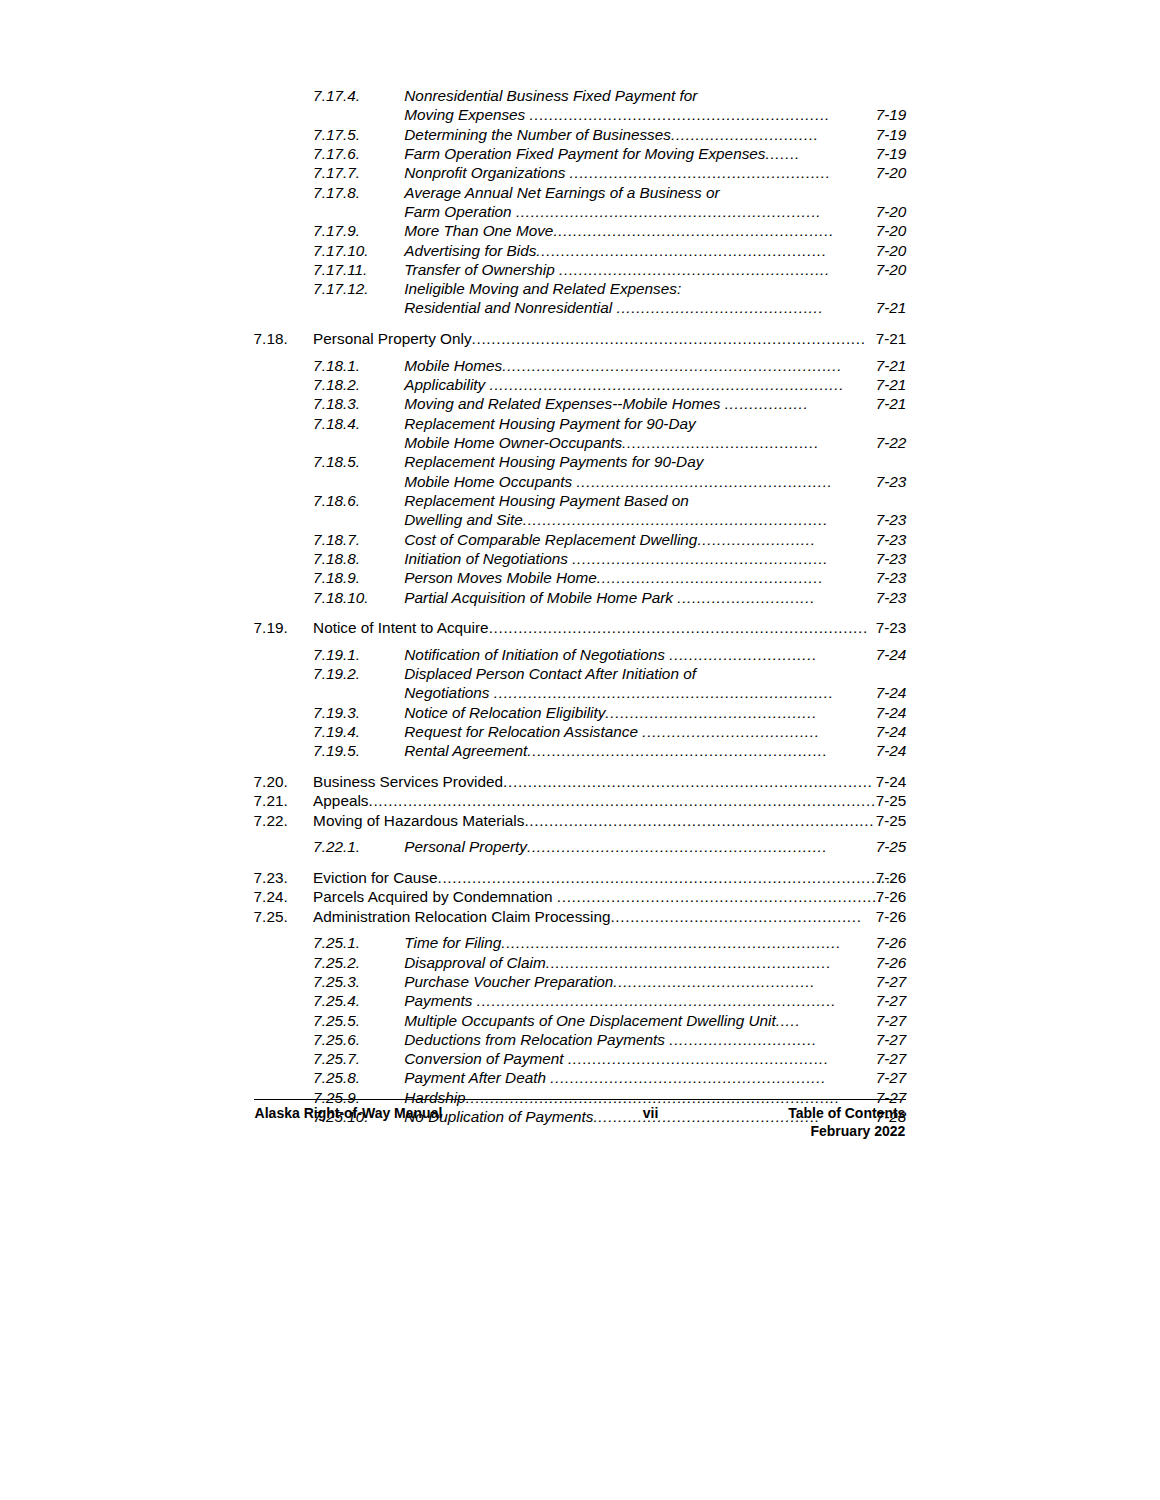| | 7.17.4. | Nonresidential Business Fixed Payment for | |
| | | Moving Expenses ............................................................. | 7-19 |
| | 7.17.5. | Determining the Number of Businesses .............................. | 7-19 |
| | 7.17.6. | Farm Operation Fixed Payment for Moving Expenses ....... | 7-19 |
| | 7.17.7. | Nonprofit Organizations ..................................................... | 7-20 |
| | 7.17.8. | Average Annual Net Earnings of a Business or | |
| | | Farm Operation .............................................................. | 7-20 |
| | 7.17.9. | More Than One Move ......................................................... | 7-20 |
| | 7.17.10. | Advertising for Bids ........................................................... | 7-20 |
| | 7.17.11. | Transfer of Ownership ....................................................... | 7-20 |
| | 7.17.12. | Ineligible Moving and Related Expenses: | |
| | | Residential and Nonresidential .......................................... | 7-21 |
| 7.18. | Personal Property Only ................................................................................ | 7-21 |
| | 7.18.1. | Mobile Homes ..................................................................... | 7-21 |
| | 7.18.2. | Applicability ........................................................................ | 7-21 |
| | 7.18.3. | Moving and Related Expenses--Mobile Homes ................. | 7-21 |
| | 7.18.4. | Replacement Housing Payment for 90-Day | |
| | | Mobile Home Owner-Occupants ........................................ | 7-22 |
| | 7.18.5. | Replacement Housing Payments for 90-Day | |
| | | Mobile Home Occupants .................................................... | 7-23 |
| | 7.18.6. | Replacement Housing Payment Based on | |
| | | Dwelling and Site .............................................................. | 7-23 |
| | 7.18.7. | Cost of Comparable Replacement Dwelling ........................ | 7-23 |
| | 7.18.8. | Initiation of Negotiations .................................................... | 7-23 |
| | 7.18.9. | Person Moves Mobile Home .............................................. | 7-23 |
| | 7.18.10. | Partial Acquisition of Mobile Home Park ............................ | 7-23 |
| 7.19. | Notice of Intent to Acquire ............................................................................. | 7-23 |
| | 7.19.1. | Notification of Initiation of Negotiations .............................. | 7-24 |
| | 7.19.2. | Displaced Person Contact After Initiation of | |
| | | Negotiations ..................................................................... | 7-24 |
| | 7.19.3. | Notice of Relocation Eligibility ........................................... | 7-24 |
| | 7.19.4. | Request for Relocation Assistance .................................... | 7-24 |
| | 7.19.5. | Rental Agreement ............................................................. | 7-24 |
| 7.20. | Business Services Provided ........................................................................... | 7-24 |
| 7.21. | Appeals ....................................................................................................... | 7-25 |
| 7.22. | Moving of Hazardous Materials ....................................................................... | 7-25 |
| | 7.22.1. | Personal Property ............................................................. | 7-25 |
| 7.23. | Eviction for Cause ............................................................................................. | 7-26 |
| 7.24. | Parcels Acquired by Condemnation .................................................................. | 7-26 |
| 7.25. | Administration Relocation Claim Processing ................................................... | 7-26 |
| | 7.25.1. | Time for Filing ..................................................................... | 7-26 |
| | 7.25.2. | Disapproval of Claim .......................................................... | 7-26 |
| | 7.25.3. | Purchase Voucher Preparation ......................................... | 7-27 |
| | 7.25.4. | Payments ......................................................................... | 7-27 |
| | 7.25.5. | Multiple Occupants of One Displacement Dwelling Unit ..... | 7-27 |
| | 7.25.6. | Deductions from Relocation Payments .............................. | 7-27 |
| | 7.25.7. | Conversion of Payment ..................................................... | 7-27 |
| | 7.25.8. | Payment After Death ........................................................ | 7-27 |
| | 7.25.9. | Hardship ............................................................................ | 7-27 |
| | 7.25.10. | No Duplication of Payments .............................................. | 7-28 |
| Alaska Right-of-Way Manual | vii | Table of Contents February 2022 |